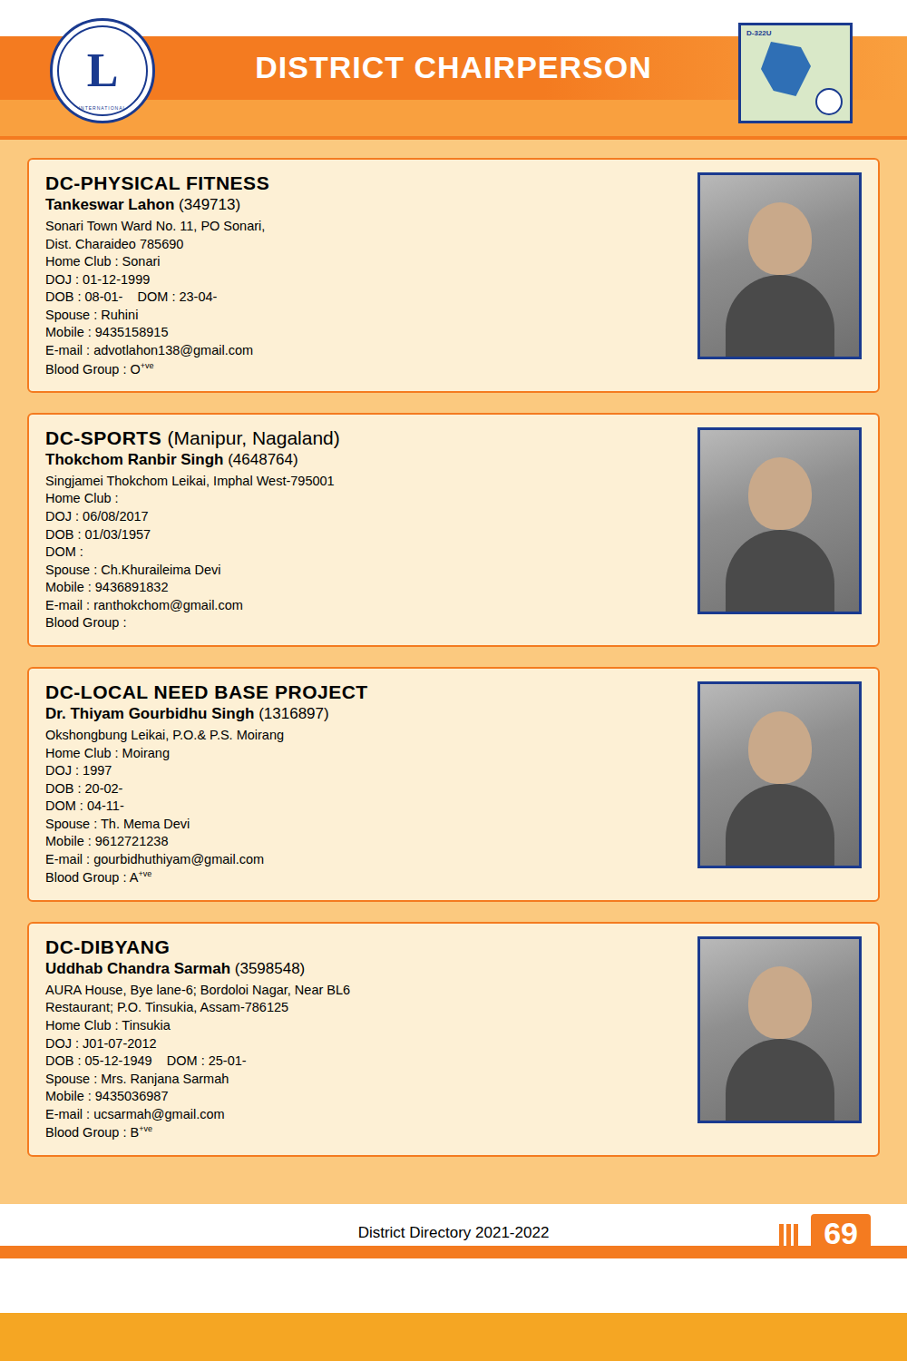DISTRICT CHAIRPERSON
L INTERNATIONAL
D-322U
DC-PHYSICAL FITNESS
Tankeswar Lahon (349713)
Sonari Town Ward No. 11, PO Sonari,
Dist. Charaideo 785690
Home Club : Sonari
DOJ : 01-12-1999
DOB : 08-01- DOM : 23-04-
Spouse : Ruhini
Mobile : 9435158915
E-mail : advotlahon138@gmail.com
Blood Group : O+ve
DC-SPORTS (Manipur, Nagaland)
Thokchom Ranbir Singh (4648764)
Singjamei Thokchom Leikai, Imphal West-795001
Home Club :
DOJ : 06/08/2017
DOB : 01/03/1957
DOM :
Spouse : Ch.Khuraileima Devi
Mobile : 9436891832
E-mail : ranthokchom@gmail.com
Blood Group :
DC-LOCAL NEED BASE PROJECT
Dr. Thiyam Gourbidhu Singh (1316897)
Okshongbung Leikai, P.O.& P.S. Moirang
Home Club : Moirang
DOJ : 1997
DOB : 20-02-
DOM : 04-11-
Spouse : Th. Mema Devi
Mobile : 9612721238
E-mail : gourbidhuthiyam@gmail.com
Blood Group : A+ve
DC-DIBYANG
Uddhab Chandra Sarmah (3598548)
AURA House, Bye lane-6; Bordoloi Nagar, Near BL6
Restaurant; P.O. Tinsukia, Assam-786125
Home Club : Tinsukia
DOJ : J01-07-2012
DOB : 05-12-1949 DOM : 25-01-
Spouse : Mrs. Ranjana Sarmah
Mobile : 9435036987
E-mail : ucsarmah@gmail.com
Blood Group : B+ve
District Directory 2021-2022
69